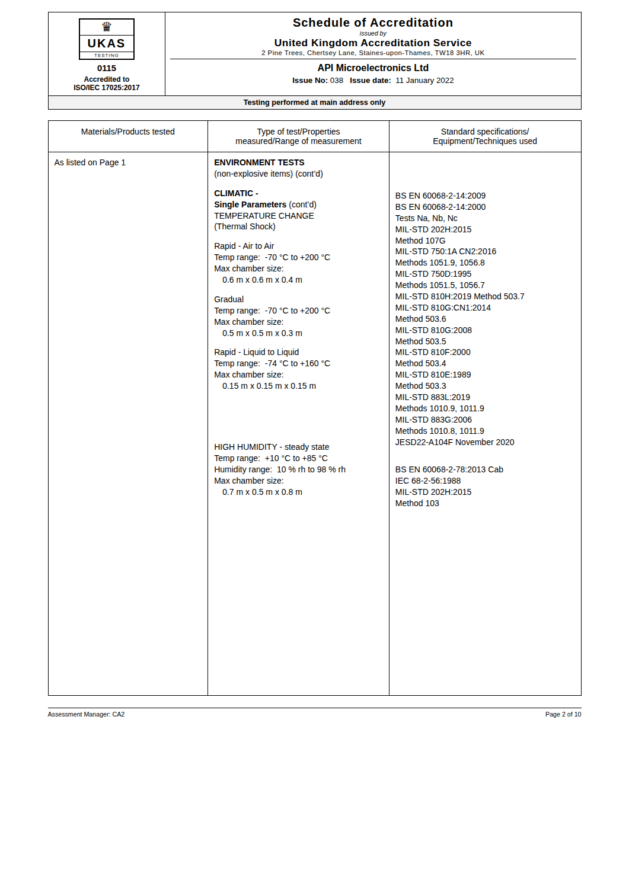| ♛ UKAS TESTING 0115 Accredited to ISO/IEC 17025:2017 | Schedule of Accreditation issued by United Kingdom Accreditation Service 2 Pine Trees, Chertsey Lane, Staines-upon-Thames, TW18 3HR, UK API Microelectronics Ltd Issue No: 038 Issue date: 11 January 2022 |
Testing performed at main address only
| Materials/Products tested | Type of test/Properties measured/Range of measurement | Standard specifications/ Equipment/Techniques used |
| --- | --- | --- |
| As listed on Page 1 | ENVIRONMENT TESTS (non-explosive items) (cont’d) CLIMATIC - Single Parameters (cont’d) TEMPERATURE CHANGE (Thermal Shock) Rapid - Air to Air Temp range: -70 °C to +200 °C Max chamber size: 0.6 m x 0.6 m x 0.4 m Gradual Temp range: -70 °C to +200 °C Max chamber size: 0.5 m x 0.5 m x 0.3 m Rapid - Liquid to Liquid Temp range: -74 °C to +160 °C Max chamber size: 0.15 m x 0.15 m x 0.15 m HIGH HUMIDITY - steady state Temp range: +10 °C to +85 °C Humidity range: 10 % rh to 98 % rh Max chamber size: 0.7 m x 0.5 m x 0.8 m | BS EN 60068-2-14:2009 BS EN 60068-2-14:2000 Tests Na, Nb, Nc MIL-STD 202H:2015 Method 107G MIL-STD 750:1A CN2:2016 Methods 1051.9, 1056.8 MIL-STD 750D:1995 Methods 1051.5, 1056.7 MIL-STD 810H:2019 Method 503.7 MIL-STD 810G:CN1:2014 Method 503.6 MIL-STD 810G:2008 Method 503.5 MIL-STD 810F:2000 Method 503.4 MIL-STD 810E:1989 Method 503.3 MIL-STD 883L:2019 Methods 1010.9, 1011.9 MIL-STD 883G:2006 Methods 1010.8, 1011.9 JESD22-A104F November 2020 BS EN 60068-2-78:2013 Cab IEC 68-2-56:1988 MIL-STD 202H:2015 Method 103 |
Assessment Manager: CA2 Page 2 of 10